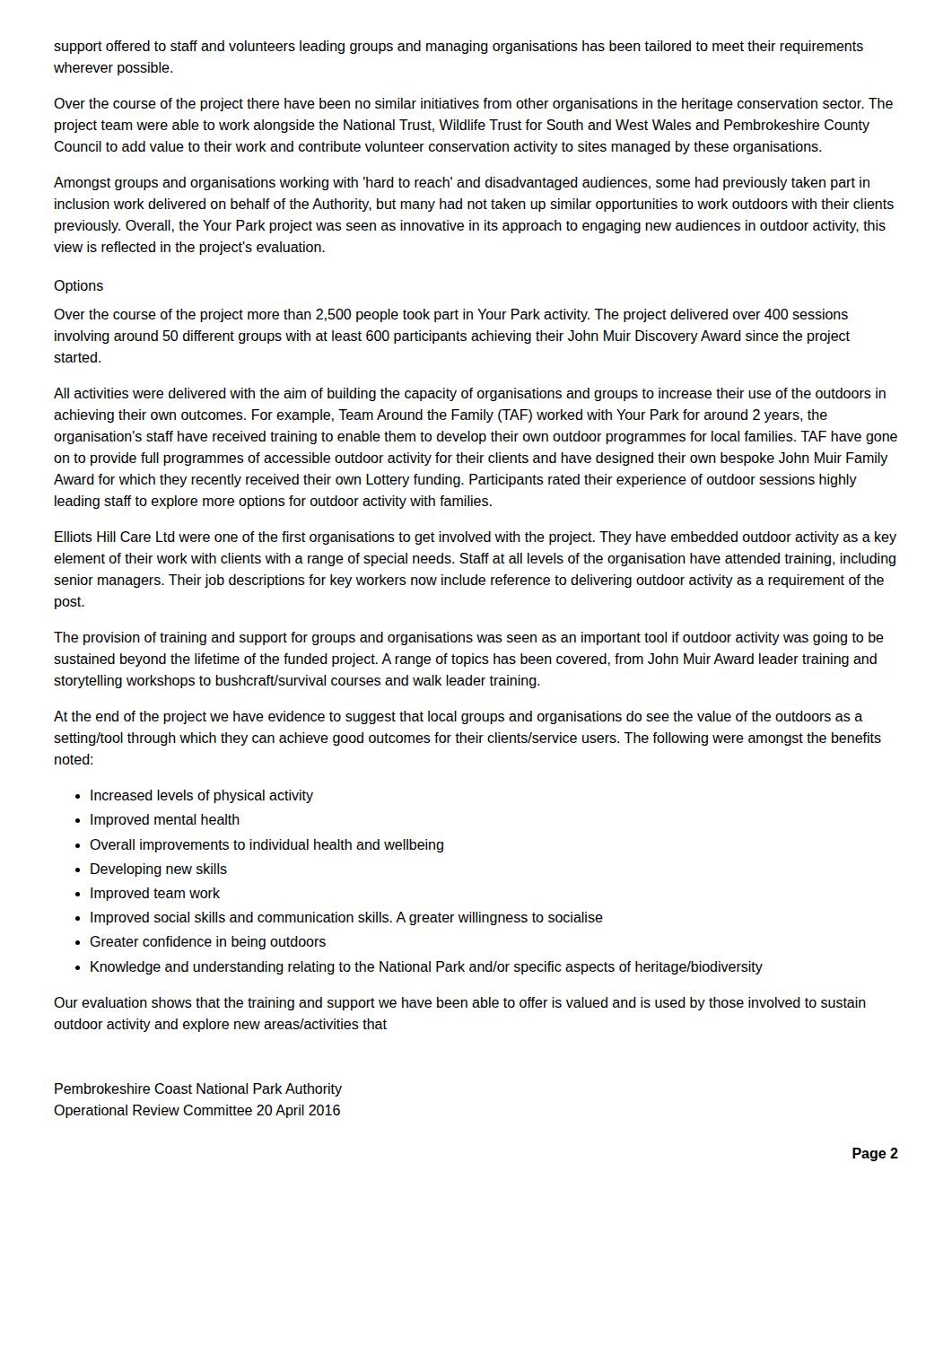support offered to staff and volunteers leading groups and managing organisations has been tailored to meet their requirements wherever possible.
Over the course of the project there have been no similar initiatives from other organisations in the heritage conservation sector. The project team were able to work alongside the National Trust, Wildlife Trust for South and West Wales and Pembrokeshire County Council to add value to their work and contribute volunteer conservation activity to sites managed by these organisations.
Amongst groups and organisations working with 'hard to reach' and disadvantaged audiences, some had previously taken part in inclusion work delivered on behalf of the Authority, but many had not taken up similar opportunities to work outdoors with their clients previously. Overall, the Your Park project was seen as innovative in its approach to engaging new audiences in outdoor activity, this view is reflected in the project's evaluation.
Options
Over the course of the project more than 2,500 people took part in Your Park activity. The project delivered over 400 sessions involving around 50 different groups with at least 600 participants achieving their John Muir Discovery Award since the project started.
All activities were delivered with the aim of building the capacity of organisations and groups to increase their use of the outdoors in achieving their own outcomes. For example, Team Around the Family (TAF) worked with Your Park for around 2 years, the organisation's staff have received training to enable them to develop their own outdoor programmes for local families. TAF have gone on to provide full programmes of accessible outdoor activity for their clients and have designed their own bespoke John Muir Family Award for which they recently received their own Lottery funding. Participants rated their experience of outdoor sessions highly leading staff to explore more options for outdoor activity with families.
Elliots Hill Care Ltd were one of the first organisations to get involved with the project. They have embedded outdoor activity as a key element of their work with clients with a range of special needs. Staff at all levels of the organisation have attended training, including senior managers. Their job descriptions for key workers now include reference to delivering outdoor activity as a requirement of the post.
The provision of training and support for groups and organisations was seen as an important tool if outdoor activity was going to be sustained beyond the lifetime of the funded project. A range of topics has been covered, from John Muir Award leader training and storytelling workshops to bushcraft/survival courses and walk leader training.
At the end of the project we have evidence to suggest that local groups and organisations do see the value of the outdoors as a setting/tool through which they can achieve good outcomes for their clients/service users. The following were amongst the benefits noted:
Increased levels of physical activity
Improved mental health
Overall improvements to individual health and wellbeing
Developing new skills
Improved team work
Improved social skills and communication skills. A greater willingness to socialise
Greater confidence in being outdoors
Knowledge and understanding relating to the National Park and/or specific aspects of heritage/biodiversity
Our evaluation shows that the training and support we have been able to offer is valued and is used by those involved to sustain outdoor activity and explore new areas/activities that
Pembrokeshire Coast National Park Authority
Operational Review Committee 20 April 2016
Page 2